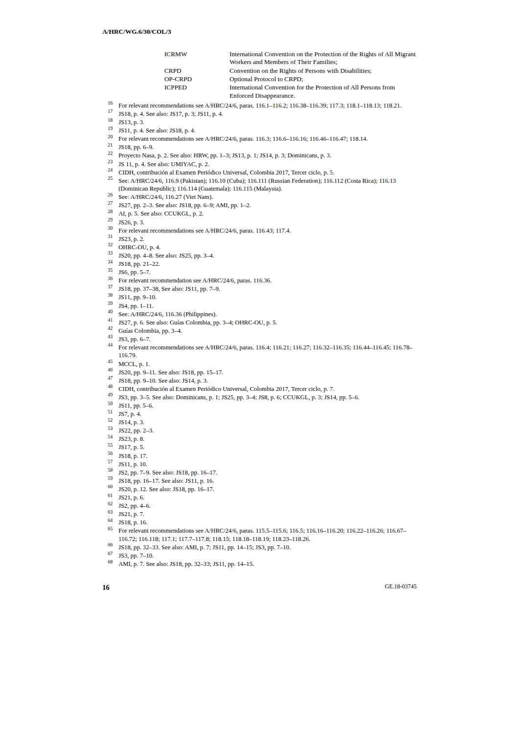A/HRC/WG.6/30/COL/3
| ICRMW | International Convention on the Protection of the Rights of All Migrant Workers and Members of Their Families; |
| CRPD | Convention on the Rights of Persons with Disabilities; |
| OP-CRPD | Optional Protocol to CRPD; |
| ICPPED | International Convention for the Protection of All Persons from Enforced Disappearance. |
For relevant recommendations see A/HRC/24/6, paras. 116.1–116.2; 116.38–116.39; 117.3; 118.1–118.13; 118.21.
JS18, p. 4. See also: JS17, p. 3; JS11, p. 4.
JS13, p. 3.
JS11, p. 4. See also: JS18, p. 4.
For relevant recommendations see A/HRC/24/6, paras. 116.3; 116.6–116.16; 116.46–116.47; 118.14.
JS18, pp. 6–9.
Proyecto Nasa, p. 2. See also: HRW, pp. 1–3; JS13, p. 1; JS14, p. 3; Dominicans, p. 3.
JS 11, p. 4. See also: UMIYAC, p. 2.
CIDH, contribución al Examen Periódico Universal, Colombia 2017, Tercer ciclo, p. 5.
See: A/HRC/24/6, 116.9 (Pakistan); 116.10 (Cuba); 116.111 (Russian Federation); 116.112 (Costa Rica); 116.13 (Dominican Republic); 116.114 (Guatemala); 116.115 (Malaysia).
See: A/HRC/24/6, 116.27 (Viet Nam).
JS27, pp. 2–3. See also: JS18, pp. 6–9; AMI, pp. 1–2.
AI, p. 5. See also: CCUKGL, p. 2.
JS26, p. 3.
For relevant recommendations see A/HRC/24/6, paras. 116.43; 117.4.
JS23, p. 2.
OHRC-OU, p. 4.
JS20, pp. 4–8. See also: JS25, pp. 3–4.
JS18, pp. 21–22.
JS6, pp. 5–7.
For relevant recommendation see A/HRC/24/6, paras. 116.36.
JS18, pp. 37–38, See also: JS11, pp. 7–9.
JS11, pp. 9–10.
JS4, pp. 1–11.
See: A/HRC/24/6, 116.36 (Philippines).
JS27, p. 6. See also: Guías Colombia, pp. 3–4; OHRC-OU, p. 5.
Guías Colombia, pp. 3–4.
JS3, pp. 6–7.
For relevant recommendations see A/HRC/24/6, paras. 116.4; 116.21; 116.27; 116.32–116.35; 116.44–116.45; 116.78–116.79.
MCCL, p. 1.
JS20, pp. 9–11. See also: JS18, pp. 15–17.
JS18, pp. 9–10. See also: JS14, p. 3.
CIDH, contribución al Examen Periódico Universal, Colombia 2017, Tercer ciclo, p. 7.
JS3, pp. 3–5. See also: Dominicans, p. 1; JS25, pp. 3–4; JS8, p. 6; CCUKGL, p. 3; JS14, pp. 5–6.
JS11, pp. 5–6.
JS7, p. 4.
JS14, p. 3.
JS22, pp. 2–3.
JS23, p. 8.
JS17, p. 5.
JS18, p. 17.
JS11, p. 10.
JS2, pp. 7–9. See also: JS18, pp. 16–17.
JS18, pp. 16–17. See also: JS11, p. 16.
JS20, p. 12. See also: JS18, pp. 16–17.
JS21, p. 6.
JS2, pp. 4–6.
JS21, p. 7.
JS18, p. 16.
For relevant recommendations see A/HRC/24/6, paras. 115.5–115.6; 116.5; 116.16–116.20; 116.22–116.26; 116.67–116.72; 116.118; 117.1; 117.7–117.8; 118.15; 118.18–118.19; 118.23–118.26.
JS18, pp. 32–33. See also: AMI, p. 7; JS11, pp. 14–15; JS3, pp. 7–10.
JS3, pp. 7–10.
AMI, p. 7. See also: JS18, pp. 32–33; JS11, pp. 14–15.
16
GE.18-03745